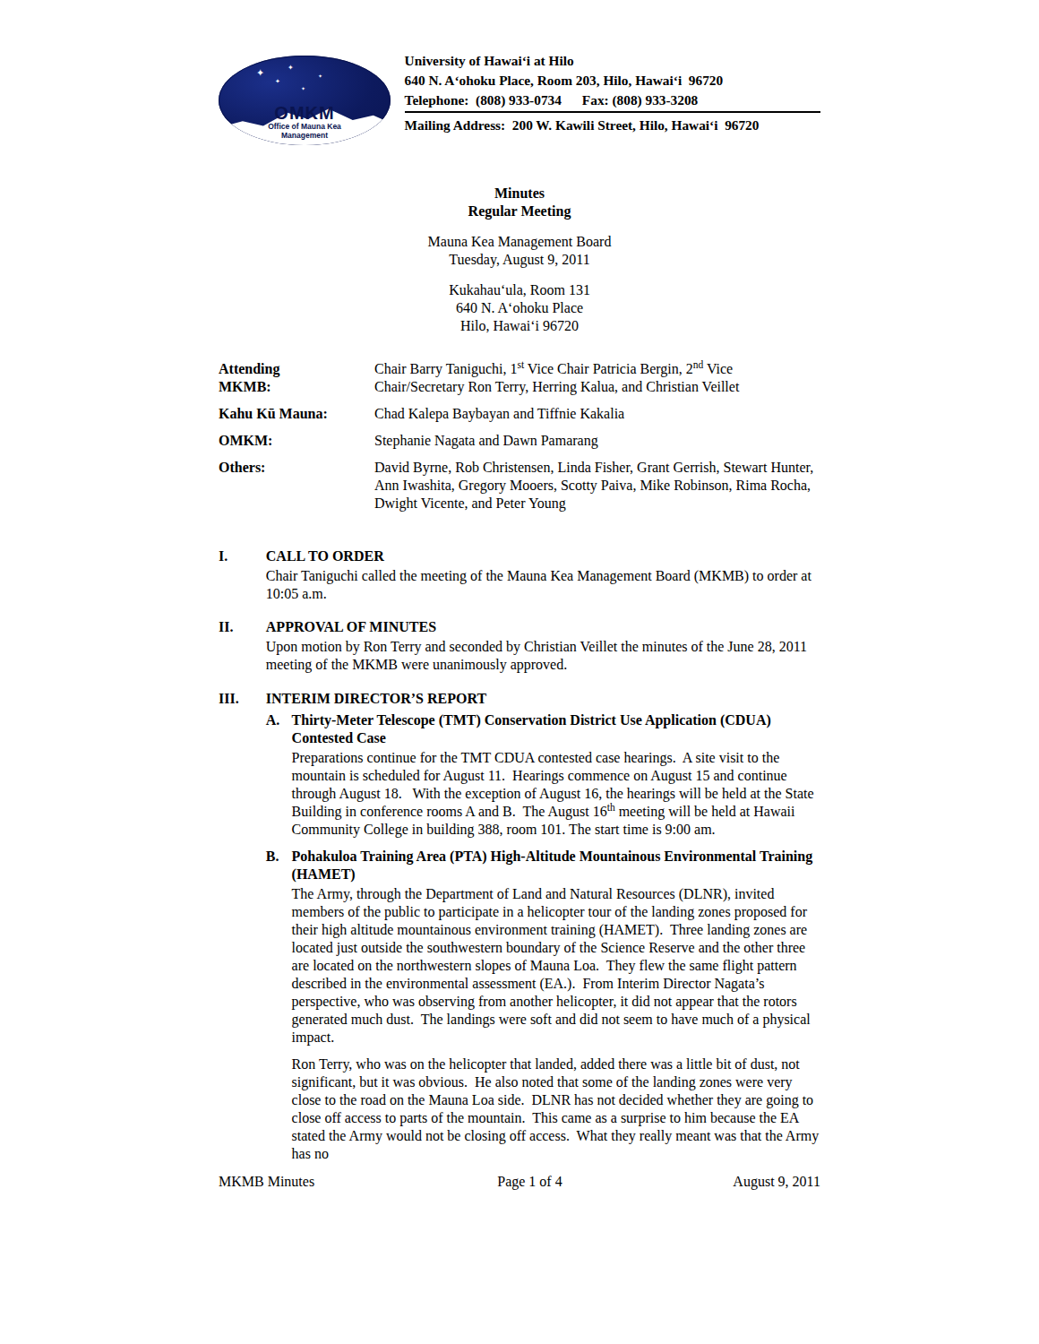✦ ✦ ✦ ✦ ✦
OMKM Office of Mauna Kea
Management
University of Hawaiʻi at Hilo
640 N. Aʻohoku Place, Room 203, Hilo, Hawaiʻi 96720
Telephone: (808) 933-0734 Fax: (808) 933-3208
Mailing Address: 200 W. Kawili Street, Hilo, Hawaiʻi 96720
Minutes
Regular Meeting
Mauna Kea Management Board
Tuesday, August 9, 2011
Kukahauʻula, Room 131
640 N. Aʻohoku Place
Hilo, Hawaiʻi 96720
| Attending MKMB: | Chair Barry Taniguchi, 1 st Vice Chair Patricia Bergin, 2 nd Vice Chair/Secretary Ron Terry, Herring Kalua, and Christian Veillet |
| Kahu Kū Mauna: | Chad Kalepa Baybayan and Tiffnie Kakalia |
| OMKM: | Stephanie Nagata and Dawn Pamarang |
| Others: | David Byrne, Rob Christensen, Linda Fisher, Grant Gerrish, Stewart Hunter, Ann Iwashita, Gregory Mooers, Scotty Paiva, Mike Robinson, Rima Rocha, Dwight Vicente, and Peter Young |
I.
CALL TO ORDER
Chair Taniguchi called the meeting of the Mauna Kea Management Board (MKMB) to order at 10:05 a.m.
II.
APPROVAL OF MINUTES
Upon motion by Ron Terry and seconded by Christian Veillet the minutes of the June 28, 2011 meeting of the MKMB were unanimously approved.
III.
INTERIM DIRECTOR’S REPORT
A.
Thirty-Meter Telescope (TMT) Conservation District Use Application (CDUA) Contested Case
Preparations continue for the TMT CDUA contested case hearings. A site visit to the mountain is scheduled for August 11. Hearings commence on August 15 and continue through August 18. With the exception of August 16, the hearings will be held at the State Building in conference rooms A and B. The August 16th meeting will be held at Hawaii Community College in building 388, room 101. The start time is 9:00 am.
B.
Pohakuloa Training Area (PTA) High-Altitude Mountainous Environmental Training (HAMET)
The Army, through the Department of Land and Natural Resources (DLNR), invited members of the public to participate in a helicopter tour of the landing zones proposed for their high altitude mountainous environment training (HAMET). Three landing zones are located just outside the southwestern boundary of the Science Reserve and the other three are located on the northwestern slopes of Mauna Loa. They flew the same flight pattern described in the environmental assessment (EA.). From Interim Director Nagata’s perspective, who was observing from another helicopter, it did not appear that the rotors generated much dust. The landings were soft and did not seem to have much of a physical impact.
Ron Terry, who was on the helicopter that landed, added there was a little bit of dust, not significant, but it was obvious. He also noted that some of the landing zones were very close to the road on the Mauna Loa side. DLNR has not decided whether they are going to close off access to parts of the mountain. This came as a surprise to him because the EA stated the Army would not be closing off access. What they really meant was that the Army has no
| MKMB Minutes | Page 1 of 4 | August 9, 2011 |